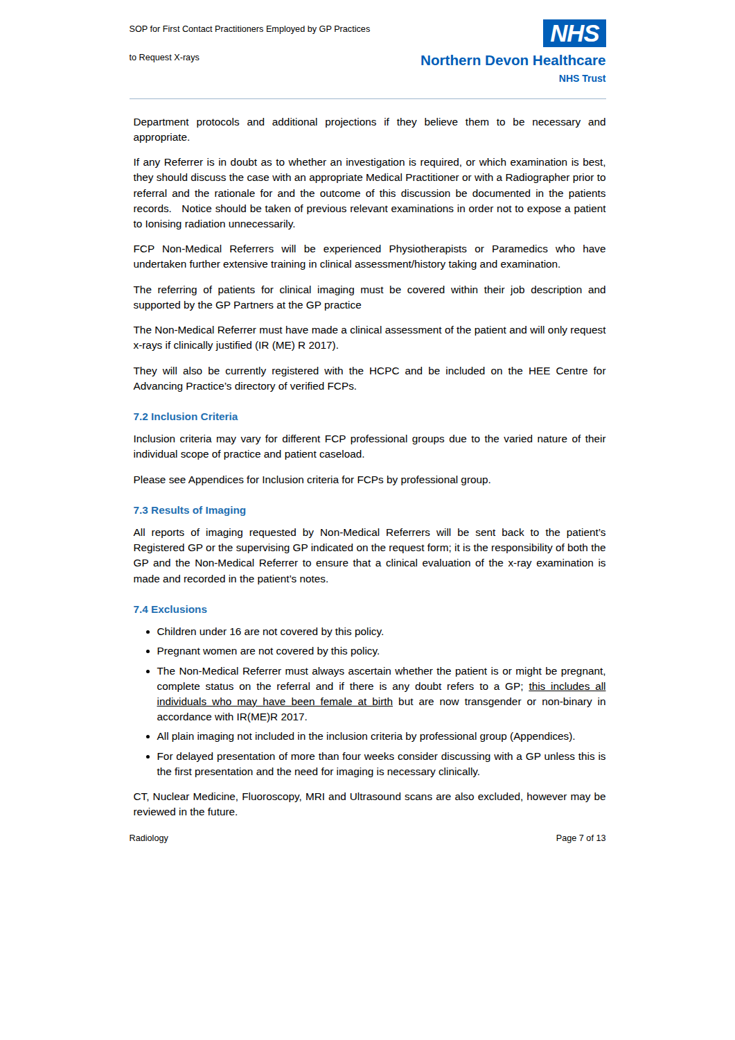SOP for First Contact Practitioners Employed by GP Practices
to Request X-rays
NHS
Northern Devon Healthcare
NHS Trust
Department protocols and additional projections if they believe them to be necessary and appropriate.
If any Referrer is in doubt as to whether an investigation is required, or which examination is best, they should discuss the case with an appropriate Medical Practitioner or with a Radiographer prior to referral and the rationale for and the outcome of this discussion be documented in the patients records. Notice should be taken of previous relevant examinations in order not to expose a patient to Ionising radiation unnecessarily.
FCP Non-Medical Referrers will be experienced Physiotherapists or Paramedics who have undertaken further extensive training in clinical assessment/history taking and examination.
The referring of patients for clinical imaging must be covered within their job description and supported by the GP Partners at the GP practice
The Non-Medical Referrer must have made a clinical assessment of the patient and will only request x-rays if clinically justified (IR (ME) R 2017).
They will also be currently registered with the HCPC and be included on the HEE Centre for Advancing Practice’s directory of verified FCPs.
7.2 Inclusion Criteria
Inclusion criteria may vary for different FCP professional groups due to the varied nature of their individual scope of practice and patient caseload.
Please see Appendices for Inclusion criteria for FCPs by professional group.
7.3 Results of Imaging
All reports of imaging requested by Non-Medical Referrers will be sent back to the patient’s Registered GP or the supervising GP indicated on the request form; it is the responsibility of both the GP and the Non-Medical Referrer to ensure that a clinical evaluation of the x-ray examination is made and recorded in the patient’s notes.
7.4 Exclusions
Children under 16 are not covered by this policy.
Pregnant women are not covered by this policy.
The Non-Medical Referrer must always ascertain whether the patient is or might be pregnant, complete status on the referral and if there is any doubt refers to a GP; this includes all individuals who may have been female at birth but are now transgender or non-binary in accordance with IR(ME)R 2017.
All plain imaging not included in the inclusion criteria by professional group (Appendices).
For delayed presentation of more than four weeks consider discussing with a GP unless this is the first presentation and the need for imaging is necessary clinically.
CT, Nuclear Medicine, Fluoroscopy, MRI and Ultrasound scans are also excluded, however may be reviewed in the future.
Radiology
Page 7 of 13